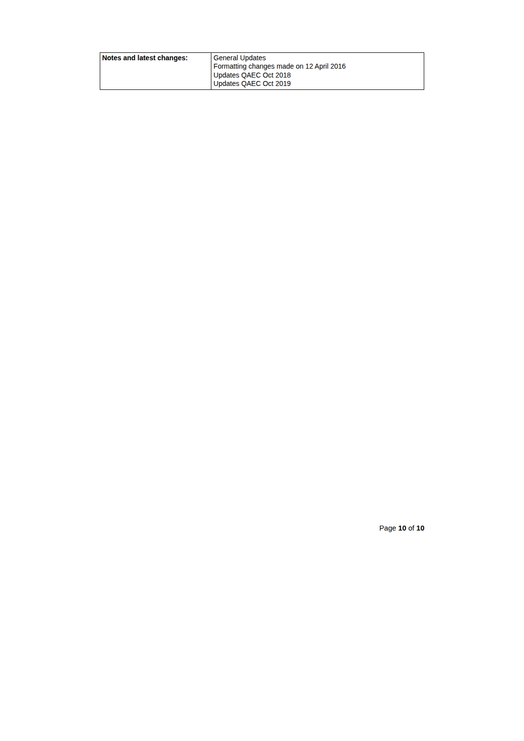| Notes and latest changes: | General Updates Formatting changes made on 12 April 2016 Updates QAEC Oct 2018 Updates QAEC Oct 2019 |
Page 10 of 10